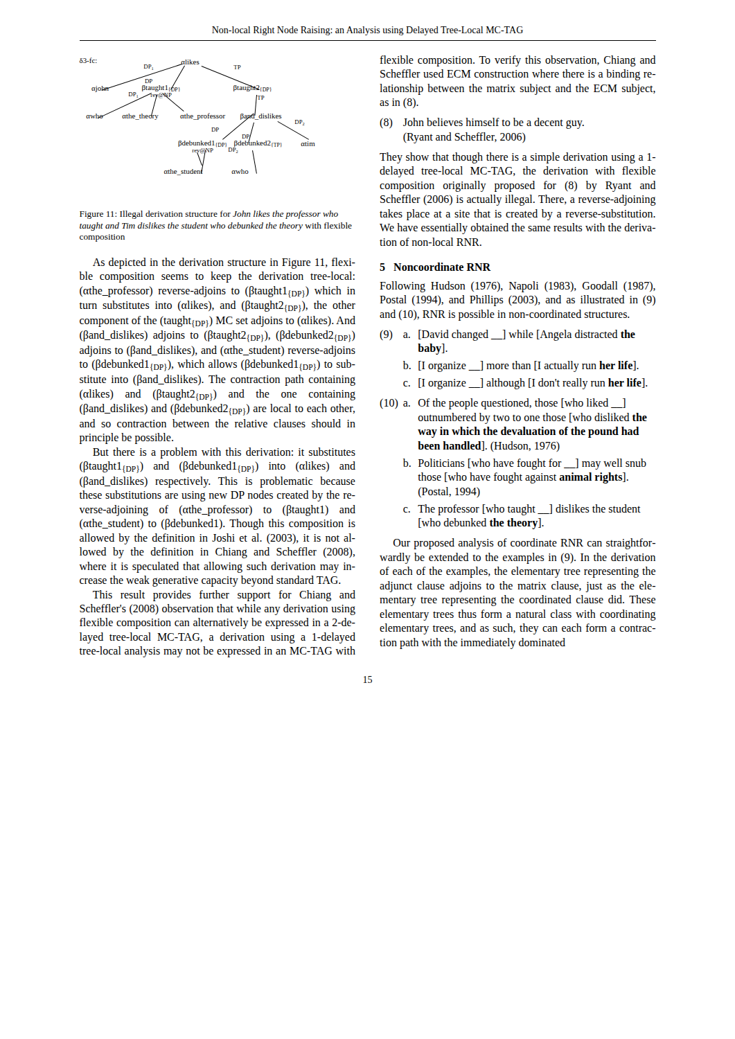Non-local Right Node Raising: an Analysis using Delayed Tree-Local MC-TAG
δ3-fc: αlikes DP1 TP αjohn βtaught1{DP} rev@NP βtaught2{DP} DP DP1 TP αwho αthe_theory αthe_professor βand_dislikes DP DP2 βdebunked1{DP} rev@NP βdebunked2{TP} αtim DP DP2 αthe_student αwho
Figure 11: Illegal derivation structure for John likes the professor who taught and Tim dislikes the student who debunked the theory with flexible composition
As depicted in the derivation structure in Figure 11, flexible composition seems to keep the derivation tree-local: (αthe_professor) reverse-adjoins to (βtaught1{DP}) which in turn substitutes into (αlikes), and (βtaught2{DP}), the other component of the (taught{DP}) MC set adjoins to (αlikes). And (βand_dislikes) adjoins to (βtaught2{DP}), (βdebunked2{DP}) adjoins to (βand_dislikes), and (αthe_student) reverse-adjoins to (βdebunked1{DP}), which allows (βdebunked1{DP}) to substitute into (βand_dislikes). The contraction path containing (αlikes) and (βtaught2{DP}) and the one containing (βand_dislikes) and (βdebunked2{DP}) are local to each other, and so contraction between the relative clauses should in principle be possible.
But there is a problem with this derivation: it substitutes (βtaught1{DP}) and (βdebunked1{DP}) into (αlikes) and (βand_dislikes) respectively. This is problematic because these substitutions are using new DP nodes created by the reverse-adjoining of (αthe_professor) to (βtaught1) and (αthe_student) to (βdebunked1). Though this composition is allowed by the definition in Joshi et al. (2003), it is not allowed by the definition in Chiang and Scheffler (2008), where it is speculated that allowing such derivation may increase the weak generative capacity beyond standard TAG.
This result provides further support for Chiang and Scheffler's (2008) observation that while any derivation using flexible composition can alternatively be expressed in a 2-delayed tree-local MC-TAG, a derivation using a 1-delayed tree-local analysis may not be expressed in an MC-TAG with flexible composition. To verify this observation, Chiang and Scheffler used ECM construction where there is a binding relationship between the matrix subject and the ECM subject, as in (8).
(8)
John believes himself to be a decent guy.
(Ryant and Scheffler, 2006)
They show that though there is a simple derivation using a 1-delayed tree-local MC-TAG, the derivation with flexible composition originally proposed for (8) by Ryant and Scheffler (2006) is actually illegal. There, a reverse-adjoining takes place at a site that is created by a reverse-substitution. We have essentially obtained the same results with the derivation of non-local RNR.
5 Noncoordinate RNR
Following Hudson (1976), Napoli (1983), Goodall (1987), Postal (1994), and Phillips (2003), and as illustrated in (9) and (10), RNR is possible in non-coordinated structures.
(9)
a.
[David changed __] while [Angela distracted the baby].
b.
[I organize __] more than [I actually run her life].
c.
[I organize __] although [I don't really run her life].
(10)
a.
Of the people questioned, those [who liked __] outnumbered by two to one those [who disliked the way in which the devaluation of the pound had been handled]. (Hudson, 1976)
b.
Politicians [who have fought for __] may well snub those [who have fought against animal rights]. (Postal, 1994)
c.
The professor [who taught __] dislikes the student [who debunked the theory].
Our proposed analysis of coordinate RNR can straightforwardly be extended to the examples in (9). In the derivation of each of the examples, the elementary tree representing the adjunct clause adjoins to the matrix clause, just as the elementary tree representing the coordinated clause did. These elementary trees thus form a natural class with coordinating elementary trees, and as such, they can each form a contraction path with the immediately dominated
15